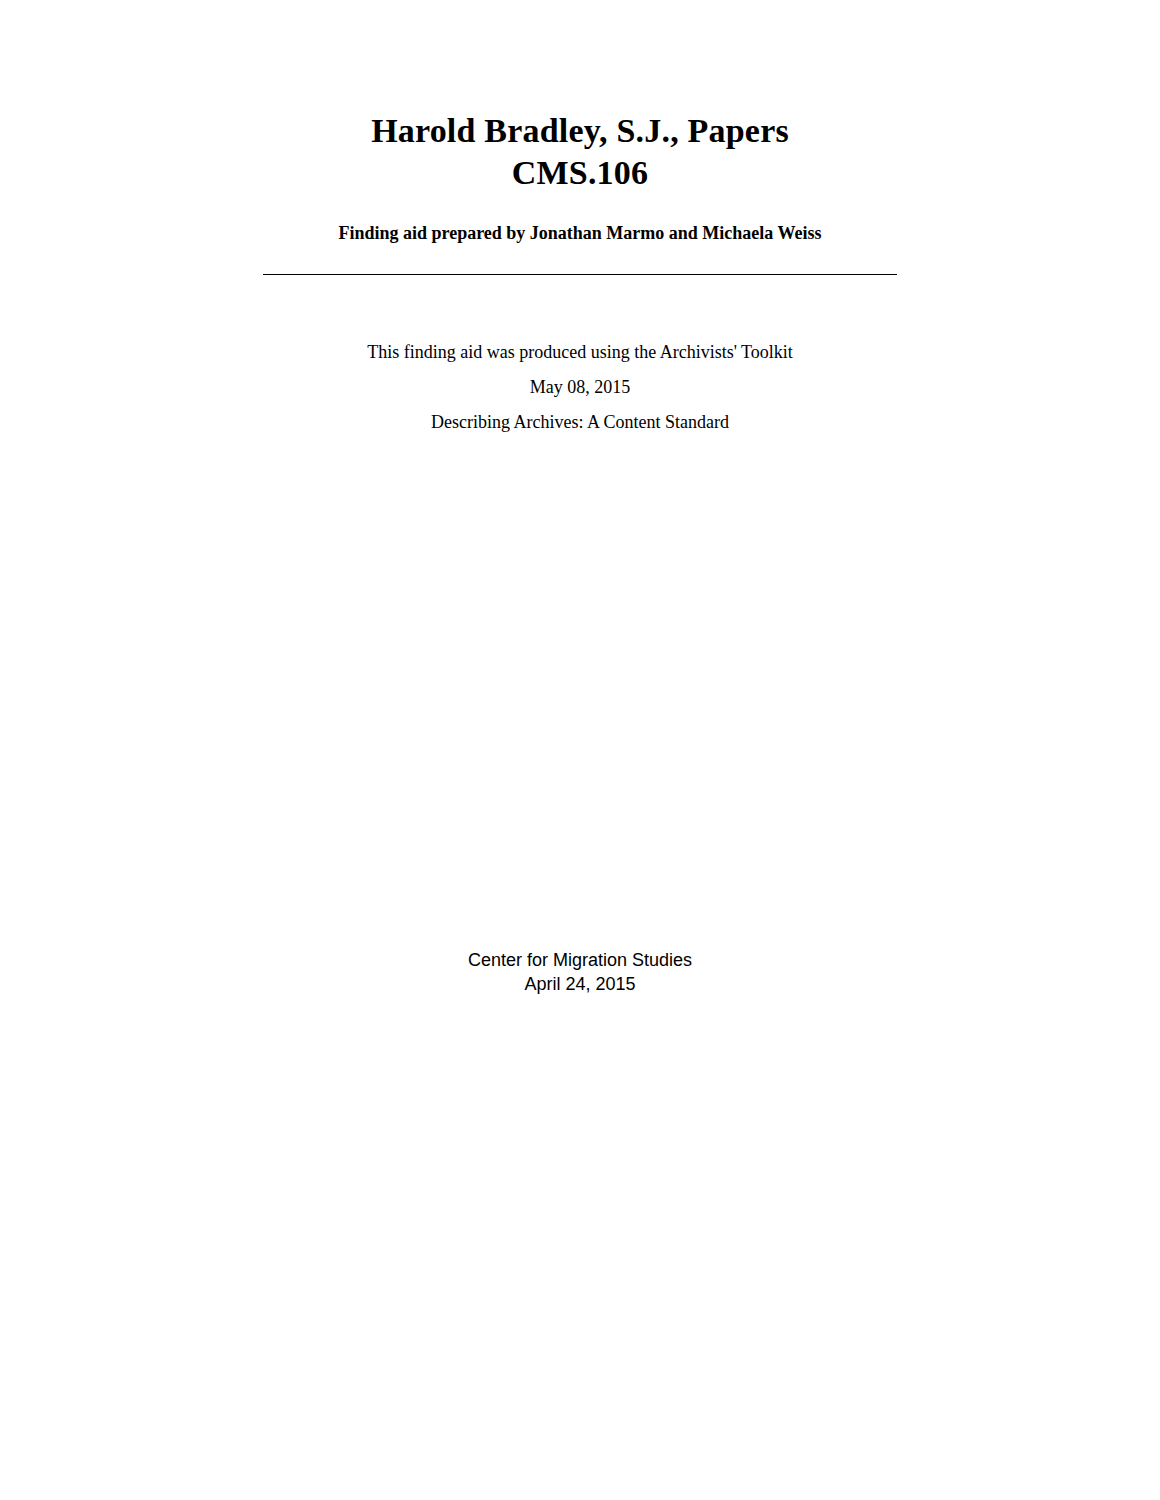Harold Bradley, S.J., Papers
CMS.106
Finding aid prepared by Jonathan Marmo and Michaela Weiss
This finding aid was produced using the Archivists' Toolkit
May 08, 2015
Describing Archives: A Content Standard
Center for Migration Studies
April 24, 2015